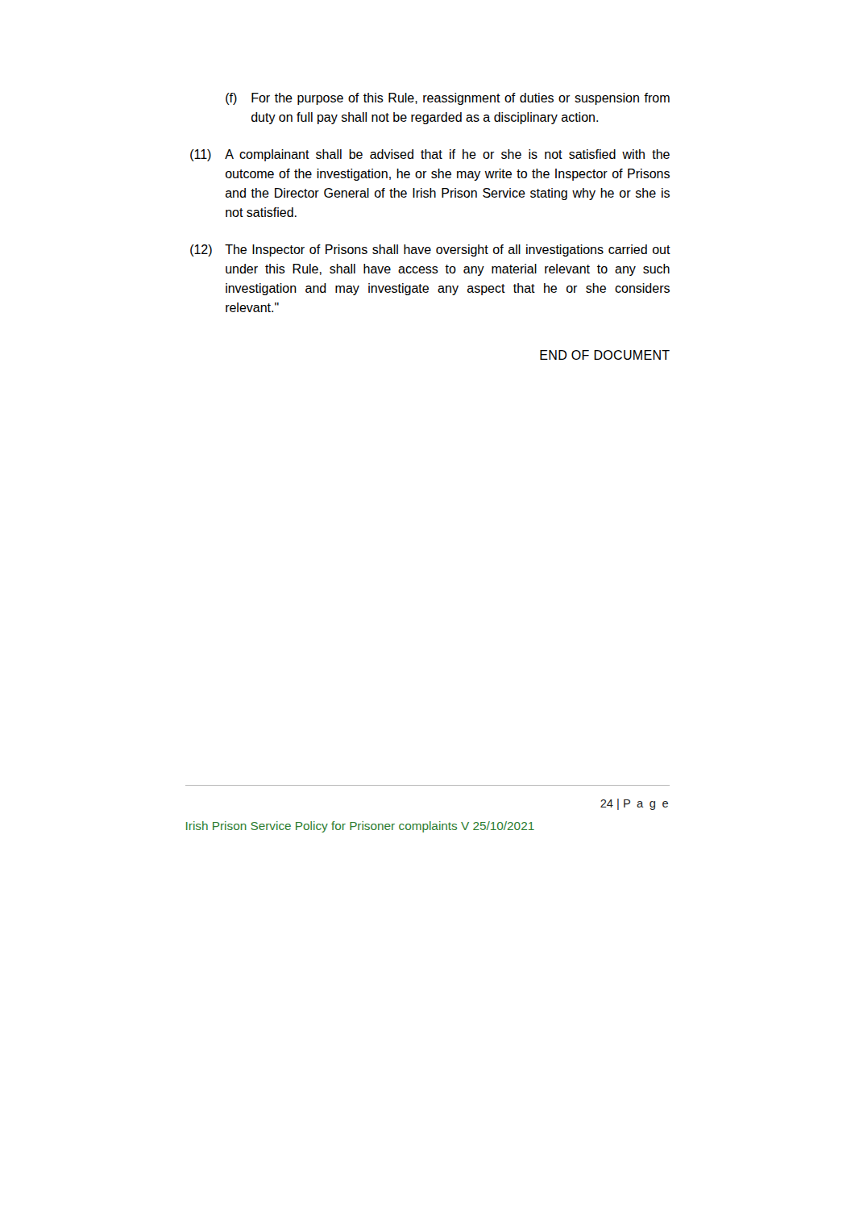(f) For the purpose of this Rule, reassignment of duties or suspension from duty on full pay shall not be regarded as a disciplinary action.
(11) A complainant shall be advised that if he or she is not satisfied with the outcome of the investigation, he or she may write to the Inspector of Prisons and the Director General of the Irish Prison Service stating why he or she is not satisfied.
(12) The Inspector of Prisons shall have oversight of all investigations carried out under this Rule, shall have access to any material relevant to any such investigation and may investigate any aspect that he or she considers relevant."
END OF DOCUMENT
24 | P a g e
Irish Prison Service Policy for Prisoner complaints V 25/10/2021